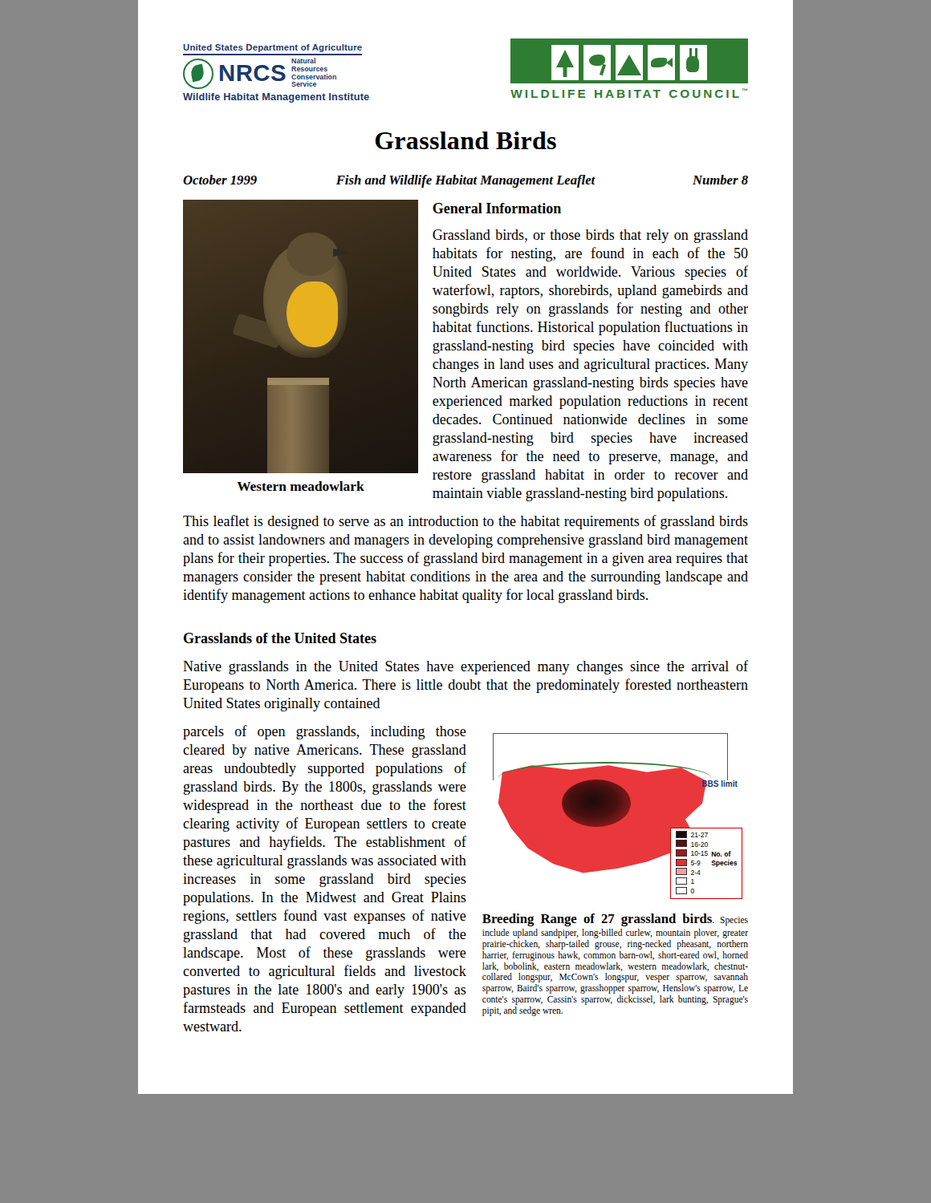United States Department of Agriculture
NRCS
Natural
Resources
Conservation
Service
Wildlife Habitat Management Institute
WILDLIFE HABITAT COUNCIL™
Grassland Birds
October 1999
Fish and Wildlife Habitat Management Leaflet
Number 8
U.S. Fish and Wildlife Service
Western meadowlark
General Information
Grassland birds, or those birds that rely on grassland habitats for nesting, are found in each of the 50 United States and worldwide. Various species of waterfowl, raptors, shorebirds, upland gamebirds and songbirds rely on grasslands for nesting and other habitat functions. Historical population fluctuations in grassland-nesting bird species have coincided with changes in land uses and agricultural practices. Many North American grassland-nesting birds species have experienced marked population reductions in recent decades. Continued nationwide declines in some grassland-nesting bird species have increased awareness for the need to preserve, manage, and restore grassland habitat in order to recover and maintain viable grassland-nesting bird populations.
This leaflet is designed to serve as an introduction to the habitat requirements of grassland birds and to assist landowners and managers in developing comprehensive grassland bird management plans for their properties. The success of grassland bird management in a given area requires that managers consider the present habitat conditions in the area and the surrounding landscape and identify management actions to enhance habitat quality for local grassland birds.
Grasslands of the United States
Native grasslands in the United States have experienced many changes since the arrival of Europeans to North America. There is little doubt that the predominately forested northeastern United States originally contained
BBS limit
| | 21-27 | No. of Species |
| | 16-20 |
| | 10-15 |
| | 5-9 |
| | 2-4 |
| | 1 |
| | 0 | |
Breeding Range of 27 grassland birds. Species include upland sandpiper, long-billed curlew, mountain plover, greater prairie-chicken, sharp-tailed grouse, ring-necked pheasant, northern harrier, ferruginous hawk, common barn-owl, short-eared owl, horned lark, bobolink, eastern meadowlark, western meadowlark, chestnut-collared longspur, McCown's longspur, vesper sparrow, savannah sparrow, Baird's sparrow, grasshopper sparrow, Henslow's sparrow, Le conte's sparrow, Cassin's sparrow, dickcissel, lark bunting, Sprague's pipit, and sedge wren.
parcels of open grasslands, including those cleared by native Americans. These grassland areas undoubtedly supported populations of grassland birds. By the 1800s, grasslands were widespread in the northeast due to the forest clearing activity of European settlers to create pastures and hayfields. The establishment of these agricultural grasslands was associated with increases in some grassland bird species populations. In the Midwest and Great Plains regions, settlers found vast expanses of native grassland that had covered much of the landscape. Most of these grasslands were converted to agricultural fields and livestock pastures in the late 1800's and early 1900's as farmsteads and European settlement expanded westward.